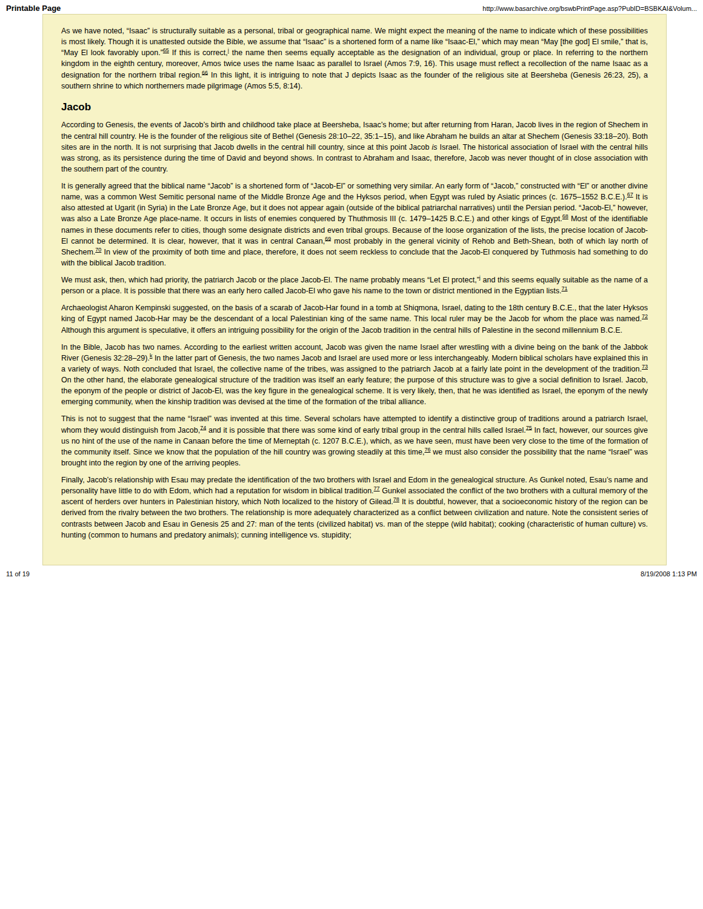Printable Page http://www.basarchive.org/bswbPrintPage.asp?PubID=BSBKAI&Volum...
As we have noted, “Isaac” is structurally suitable as a personal, tribal or geographical name. We might expect the meaning of the name to indicate which of these possibilities is most likely. Though it is unattested outside the Bible, we assume that “Isaac” is a shortened form of a name like “Isaac-El,” which may mean “May [the god] El smile,” that is, “May El look favorably upon.”65 If this is correct,i the name then seems equally acceptable as the designation of an individual, group or place. In referring to the northern kingdom in the eighth century, moreover, Amos twice uses the name Isaac as parallel to Israel (Amos 7:9, 16). This usage must reflect a recollection of the name Isaac as a designation for the northern tribal region.66 In this light, it is intriguing to note that J depicts Isaac as the founder of the religious site at Beersheba (Genesis 26:23, 25), a southern shrine to which northerners made pilgrimage (Amos 5:5, 8:14).
Jacob
According to Genesis, the events of Jacob’s birth and childhood take place at Beersheba, Isaac’s home; but after returning from Haran, Jacob lives in the region of Shechem in the central hill country. He is the founder of the religious site of Bethel (Genesis 28:10–22, 35:1–15), and like Abraham he builds an altar at Shechem (Genesis 33:18–20). Both sites are in the north. It is not surprising that Jacob dwells in the central hill country, since at this point Jacob is Israel. The historical association of Israel with the central hills was strong, as its persistence during the time of David and beyond shows. In contrast to Abraham and Isaac, therefore, Jacob was never thought of in close association with the southern part of the country.
It is generally agreed that the biblical name “Jacob” is a shortened form of “Jacob-El” or something very similar. An early form of “Jacob,” constructed with “El” or another divine name, was a common West Semitic personal name of the Middle Bronze Age and the Hyksos period, when Egypt was ruled by Asiatic princes (c. 1675–1552 B.C.E.).67 It is also attested at Ugarit (in Syria) in the Late Bronze Age, but it does not appear again (outside of the biblical patriarchal narratives) until the Persian period. “Jacob-El,” however, was also a Late Bronze Age place-name. It occurs in lists of enemies conquered by Thuthmosis III (c. 1479–1425 B.C.E.) and other kings of Egypt.68 Most of the identifiable names in these documents refer to cities, though some designate districts and even tribal groups. Because of the loose organization of the lists, the precise location of Jacob-El cannot be determined. It is clear, however, that it was in central Canaan,69 most probably in the general vicinity of Rehob and Beth-Shean, both of which lay north of Shechem.70 In view of the proximity of both time and place, therefore, it does not seem reckless to conclude that the Jacob-El conquered by Tuthmosis had something to do with the biblical Jacob tradition.
We must ask, then, which had priority, the patriarch Jacob or the place Jacob-El. The name probably means “Let El protect,”j and this seems equally suitable as the name of a person or a place. It is possible that there was an early hero called Jacob-El who gave his name to the town or district mentioned in the Egyptian lists.71
Archaeologist Aharon Kempinski suggested, on the basis of a scarab of Jacob-Har found in a tomb at Shiqmona, Israel, dating to the 18th century B.C.E., that the later Hyksos king of Egypt named Jacob-Har may be the descendant of a local Palestinian king of the same name. This local ruler may be the Jacob for whom the place was named.72 Although this argument is speculative, it offers an intriguing possibility for the origin of the Jacob tradition in the central hills of Palestine in the second millennium B.C.E.
In the Bible, Jacob has two names. According to the earliest written account, Jacob was given the name Israel after wrestling with a divine being on the bank of the Jabbok River (Genesis 32:28–29).k In the latter part of Genesis, the two names Jacob and Israel are used more or less interchangeably. Modern biblical scholars have explained this in a variety of ways. Noth concluded that Israel, the collective name of the tribes, was assigned to the patriarch Jacob at a fairly late point in the development of the tradition.73 On the other hand, the elaborate genealogical structure of the tradition was itself an early feature; the purpose of this structure was to give a social definition to Israel. Jacob, the eponym of the people or district of Jacob-El, was the key figure in the genealogical scheme. It is very likely, then, that he was identified as Israel, the eponym of the newly emerging community, when the kinship tradition was devised at the time of the formation of the tribal alliance.
This is not to suggest that the name “Israel” was invented at this time. Several scholars have attempted to identify a distinctive group of traditions around a patriarch Israel, whom they would distinguish from Jacob,74 and it is possible that there was some kind of early tribal group in the central hills called Israel.75 In fact, however, our sources give us no hint of the use of the name in Canaan before the time of Merneptah (c. 1207 B.C.E.), which, as we have seen, must have been very close to the time of the formation of the community itself. Since we know that the population of the hill country was growing steadily at this time,76 we must also consider the possibility that the name “Israel” was brought into the region by one of the arriving peoples.
Finally, Jacob’s relationship with Esau may predate the identification of the two brothers with Israel and Edom in the genealogical structure. As Gunkel noted, Esau’s name and personality have little to do with Edom, which had a reputation for wisdom in biblical tradition.77 Gunkel associated the conflict of the two brothers with a cultural memory of the ascent of herders over hunters in Palestinian history, which Noth localized to the history of Gilead.78 It is doubtful, however, that a socioeconomic history of the region can be derived from the rivalry between the two brothers. The relationship is more adequately characterized as a conflict between civilization and nature. Note the consistent series of contrasts between Jacob and Esau in Genesis 25 and 27: man of the tents (civilized habitat) vs. man of the steppe (wild habitat); cooking (characteristic of human culture) vs. hunting (common to humans and predatory animals); cunning intelligence vs. stupidity;
11 of 19 8/19/2008 1:13 PM